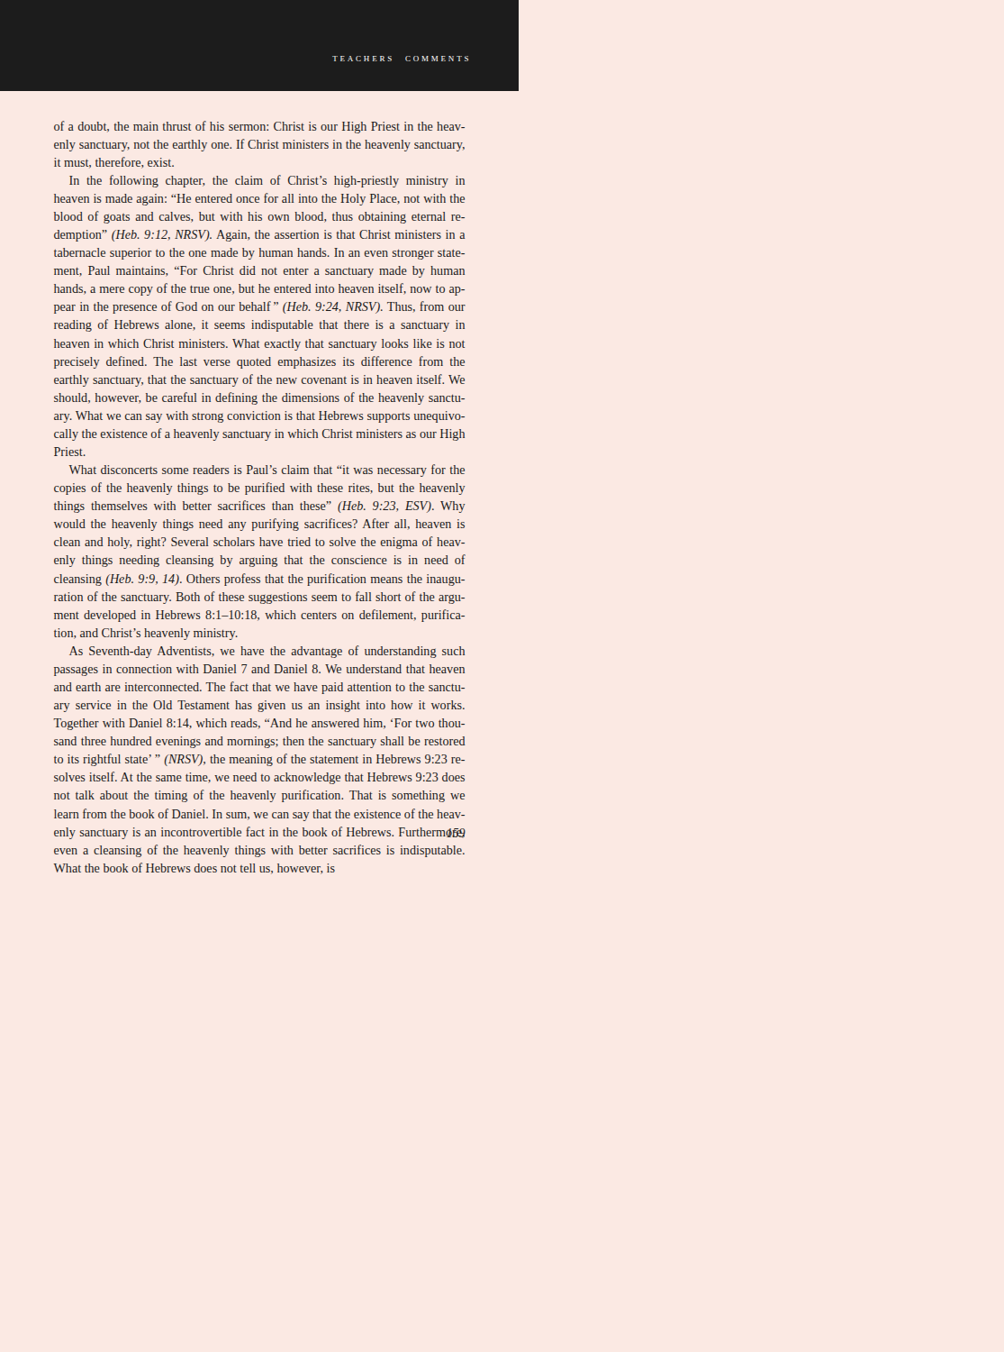teachers comments
of a doubt, the main thrust of his sermon: Christ is our High Priest in the heavenly sanctuary, not the earthly one. If Christ ministers in the heavenly sanctuary, it must, therefore, exist.
In the following chapter, the claim of Christ’s high-priestly ministry in heaven is made again: “He entered once for all into the Holy Place, not with the blood of goats and calves, but with his own blood, thus obtaining eternal redemption” (Heb. 9:12, NRSV). Again, the assertion is that Christ ministers in a tabernacle superior to the one made by human hands. In an even stronger statement, Paul maintains, “For Christ did not enter a sanctuary made by human hands, a mere copy of the true one, but he entered into heaven itself, now to appear in the presence of God on our behalf ” (Heb. 9:24, NRSV). Thus, from our reading of Hebrews alone, it seems indisputable that there is a sanctuary in heaven in which Christ ministers. What exactly that sanctuary looks like is not precisely defined. The last verse quoted emphasizes its difference from the earthly sanctuary, that the sanctuary of the new covenant is in heaven itself. We should, however, be careful in defining the dimensions of the heavenly sanctuary. What we can say with strong conviction is that Hebrews supports unequivocally the existence of a heavenly sanctuary in which Christ ministers as our High Priest.
What disconcerts some readers is Paul’s claim that “it was necessary for the copies of the heavenly things to be purified with these rites, but the heavenly things themselves with better sacrifices than these” (Heb. 9:23, ESV). Why would the heavenly things need any purifying sacrifices? After all, heaven is clean and holy, right? Several scholars have tried to solve the enigma of heavenly things needing cleansing by arguing that the conscience is in need of cleansing (Heb. 9:9, 14). Others profess that the purification means the inauguration of the sanctuary. Both of these suggestions seem to fall short of the argument developed in Hebrews 8:1–10:18, which centers on defilement, purification, and Christ’s heavenly ministry.
As Seventh-day Adventists, we have the advantage of understanding such passages in connection with Daniel 7 and Daniel 8. We understand that heaven and earth are interconnected. The fact that we have paid attention to the sanctuary service in the Old Testament has given us an insight into how it works. Together with Daniel 8:14, which reads, “And he answered him, ‘For two thousand three hundred evenings and mornings; then the sanctuary shall be restored to its rightful state’ ” (NRSV), the meaning of the statement in Hebrews 9:23 resolves itself. At the same time, we need to acknowledge that Hebrews 9:23 does not talk about the timing of the heavenly purification. That is something we learn from the book of Daniel. In sum, we can say that the existence of the heavenly sanctuary is an incontrovertible fact in the book of Hebrews. Furthermore, even a cleansing of the heavenly things with better sacrifices is indisputable. What the book of Hebrews does not tell us, however, is
159